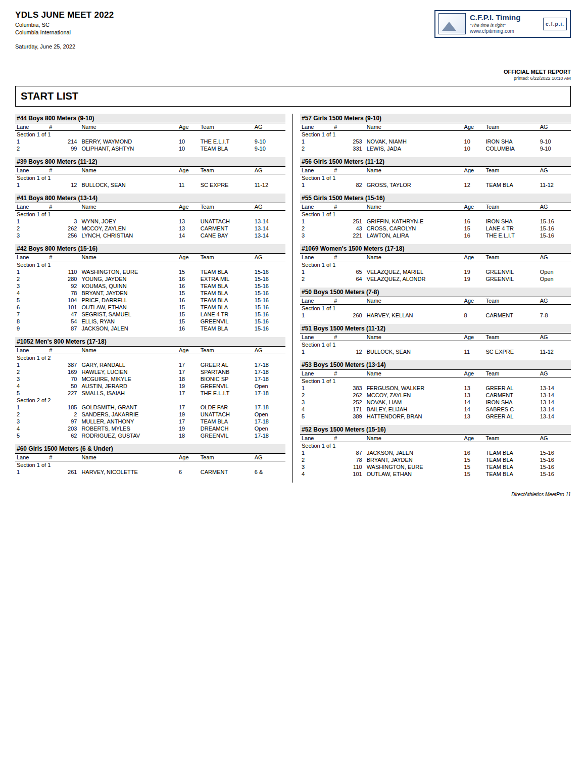YDLS JUNE MEET 2022
Columbia, SC
Columbia International
Saturday, June 25, 2022
C.F.P.I. Timing
"The time is right"
www.cfpitiming.com
c.f.p.i.
OFFICIAL MEET REPORT
printed: 6/22/2022 10:10 AM
START LIST
#44 Boys 800 Meters (9-10)
| Lane | # | Name | Age | Team | AG |
| --- | --- | --- | --- | --- | --- |
| Section 1 of 1 |
| 1 | 214 | BERRY, WAYMOND | 10 | THE E.L.I.T | 9-10 |
| 2 | 99 | OLIPHANT, ASHTYN | 10 | TEAM BLA | 9-10 |
#39 Boys 800 Meters (11-12)
| Lane | # | Name | Age | Team | AG |
| --- | --- | --- | --- | --- | --- |
| Section 1 of 1 |
| 1 | 12 | BULLOCK, SEAN | 11 | SC EXPRE | 11-12 |
#41 Boys 800 Meters (13-14)
| Lane | # | Name | Age | Team | AG |
| --- | --- | --- | --- | --- | --- |
| Section 1 of 1 |
| 1 | 3 | WYNN, JOEY | 13 | UNATTACH | 13-14 |
| 2 | 262 | MCCOY, ZAYLEN | 13 | CARMENT | 13-14 |
| 3 | 256 | LYNCH, CHRISTIAN | 14 | CANE BAY | 13-14 |
#42 Boys 800 Meters (15-16)
| Lane | # | Name | Age | Team | AG |
| --- | --- | --- | --- | --- | --- |
| Section 1 of 1 |
| 1 | 110 | WASHINGTON, EURE | 15 | TEAM BLA | 15-16 |
| 2 | 280 | YOUNG, JAYDEN | 16 | EXTRA MIL | 15-16 |
| 3 | 92 | KOUMAS, QUINN | 16 | TEAM BLA | 15-16 |
| 4 | 78 | BRYANT, JAYDEN | 15 | TEAM BLA | 15-16 |
| 5 | 104 | PRICE, DARRELL | 16 | TEAM BLA | 15-16 |
| 6 | 101 | OUTLAW, ETHAN | 15 | TEAM BLA | 15-16 |
| 7 | 47 | SEGRIST, SAMUEL | 15 | LANE 4 TR | 15-16 |
| 8 | 54 | ELLIS, RYAN | 15 | GREENVIL | 15-16 |
| 9 | 87 | JACKSON, JALEN | 16 | TEAM BLA | 15-16 |
#1052 Men's 800 Meters (17-18)
| Lane | # | Name | Age | Team | AG |
| --- | --- | --- | --- | --- | --- |
| Section 1 of 2 |
| 1 | 387 | GARY, RANDALL | 17 | GREER AL | 17-18 |
| 2 | 169 | HAWLEY, LUCIEN | 17 | SPARTANB | 17-18 |
| 3 | 70 | MCGUIRE, MIKYLE | 18 | BIONIC SP | 17-18 |
| 4 | 50 | AUSTIN, JERARD | 19 | GREENVIL | Open |
| 5 | 227 | SMALLS, ISAIAH | 17 | THE E.L.I.T | 17-18 |
| Section 2 of 2 |
| 1 | 185 | GOLDSMITH, GRANT | 17 | OLDE FAR | 17-18 |
| 2 | 2 | SANDERS, JAKARRIE | 19 | UNATTACH | Open |
| 3 | 97 | MULLER, ANTHONY | 17 | TEAM BLA | 17-18 |
| 4 | 203 | ROBERTS, MYLES | 19 | DREAMCH | Open |
| 5 | 62 | RODRIGUEZ, GUSTAV | 18 | GREENVIL | 17-18 |
#60 Girls 1500 Meters (6 & Under)
| Lane | # | Name | Age | Team | AG |
| --- | --- | --- | --- | --- | --- |
| Section 1 of 1 |
| 1 | 261 | HARVEY, NICOLETTE | 6 | CARMENT | 6 & |
#57 Girls 1500 Meters (9-10)
| Lane | # | Name | Age | Team | AG |
| --- | --- | --- | --- | --- | --- |
| Section 1 of 1 |
| 1 | 253 | NOVAK, NIAMH | 10 | IRON SHA | 9-10 |
| 2 | 331 | LEWIS, JADA | 10 | COLUMBIA | 9-10 |
#56 Girls 1500 Meters (11-12)
| Lane | # | Name | Age | Team | AG |
| --- | --- | --- | --- | --- | --- |
| Section 1 of 1 |
| 1 | 82 | GROSS, TAYLOR | 12 | TEAM BLA | 11-12 |
#55 Girls 1500 Meters (15-16)
| Lane | # | Name | Age | Team | AG |
| --- | --- | --- | --- | --- | --- |
| Section 1 of 1 |
| 1 | 251 | GRIFFIN, KATHRYN-E | 16 | IRON SHA | 15-16 |
| 2 | 43 | CROSS, CAROLYN | 15 | LANE 4 TR | 15-16 |
| 3 | 221 | LAWTON, ALIRA | 16 | THE E.L.I.T | 15-16 |
#1069 Women's 1500 Meters (17-18)
| Lane | # | Name | Age | Team | AG |
| --- | --- | --- | --- | --- | --- |
| Section 1 of 1 |
| 1 | 65 | VELAZQUEZ, MARIEL | 19 | GREENVIL | Open |
| 2 | 64 | VELAZQUEZ, ALONDR | 19 | GREENVIL | Open |
#50 Boys 1500 Meters (7-8)
| Lane | # | Name | Age | Team | AG |
| --- | --- | --- | --- | --- | --- |
| Section 1 of 1 |
| 1 | 260 | HARVEY, KELLAN | 8 | CARMENT | 7-8 |
#51 Boys 1500 Meters (11-12)
| Lane | # | Name | Age | Team | AG |
| --- | --- | --- | --- | --- | --- |
| Section 1 of 1 |
| 1 | 12 | BULLOCK, SEAN | 11 | SC EXPRE | 11-12 |
#53 Boys 1500 Meters (13-14)
| Lane | # | Name | Age | Team | AG |
| --- | --- | --- | --- | --- | --- |
| Section 1 of 1 |
| 1 | 383 | FERGUSON, WALKER | 13 | GREER AL | 13-14 |
| 2 | 262 | MCCOY, ZAYLEN | 13 | CARMENT | 13-14 |
| 3 | 252 | NOVAK, LIAM | 14 | IRON SHA | 13-14 |
| 4 | 171 | BAILEY, ELIJAH | 14 | SABRES C | 13-14 |
| 5 | 389 | HATTENDORF, BRAN | 13 | GREER AL | 13-14 |
#52 Boys 1500 Meters (15-16)
| Lane | # | Name | Age | Team | AG |
| --- | --- | --- | --- | --- | --- |
| Section 1 of 1 |
| 1 | 87 | JACKSON, JALEN | 16 | TEAM BLA | 15-16 |
| 2 | 78 | BRYANT, JAYDEN | 15 | TEAM BLA | 15-16 |
| 3 | 110 | WASHINGTON, EURE | 15 | TEAM BLA | 15-16 |
| 4 | 101 | OUTLAW, ETHAN | 15 | TEAM BLA | 15-16 |
DirectAthletics MeetPro 11